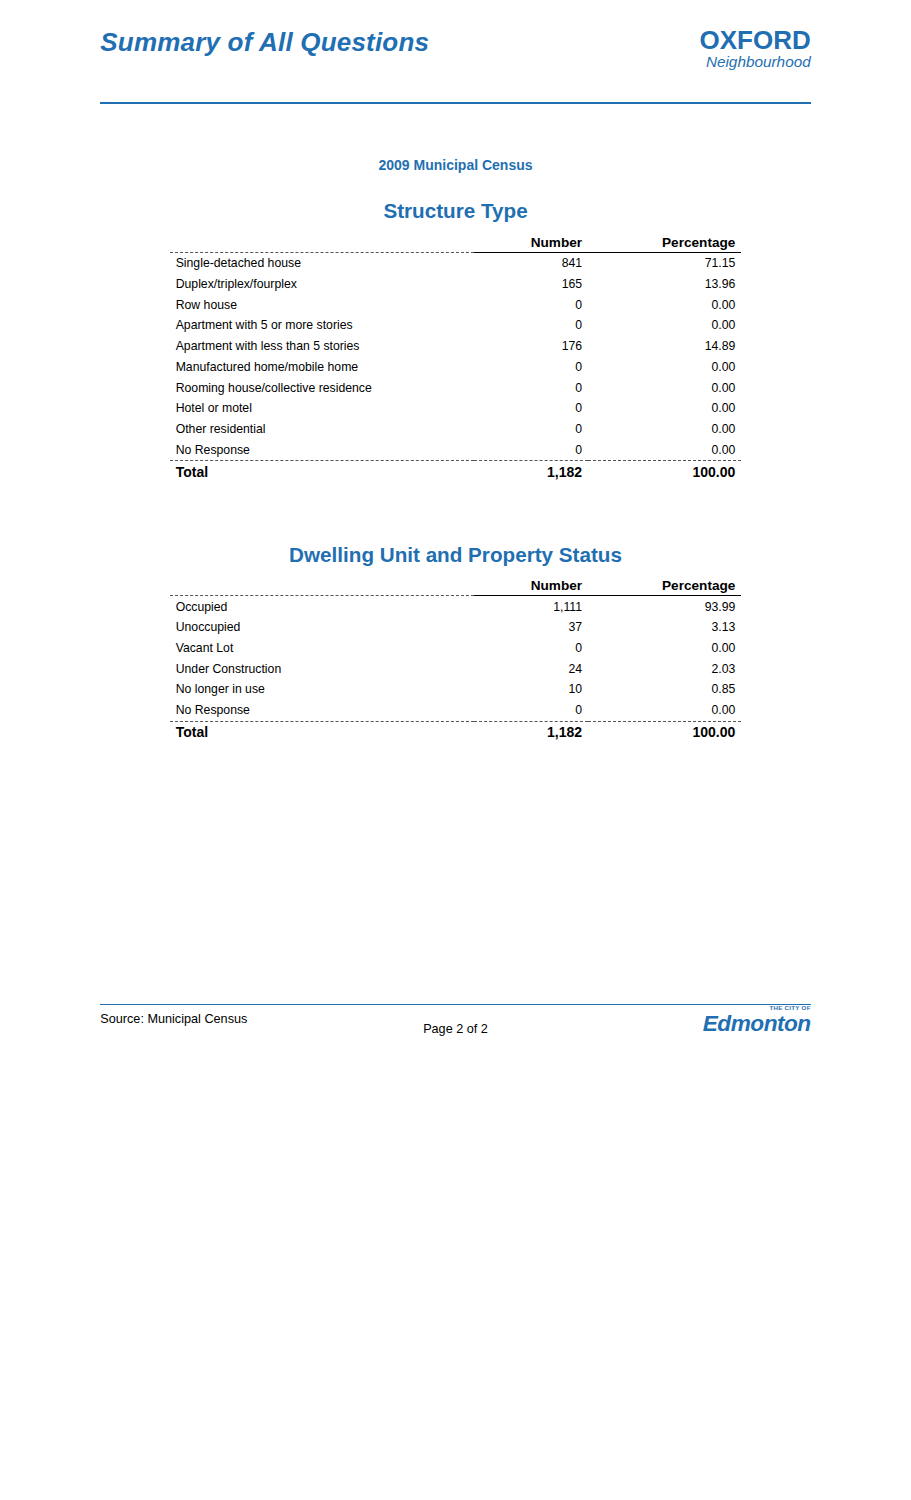Summary of All Questions
OXFORD
Neighbourhood
2009 Municipal Census
Structure Type
| | Number | Percentage |
| --- | --- | --- |
| Single-detached house | 841 | 71.15 |
| Duplex/triplex/fourplex | 165 | 13.96 |
| Row house | 0 | 0.00 |
| Apartment with 5 or more stories | 0 | 0.00 |
| Apartment with less than 5 stories | 176 | 14.89 |
| Manufactured home/mobile home | 0 | 0.00 |
| Rooming house/collective residence | 0 | 0.00 |
| Hotel or motel | 0 | 0.00 |
| Other residential | 0 | 0.00 |
| No Response | 0 | 0.00 |
| Total | 1,182 | 100.00 |
Dwelling Unit and Property Status
| | Number | Percentage |
| --- | --- | --- |
| Occupied | 1,111 | 93.99 |
| Unoccupied | 37 | 3.13 |
| Vacant Lot | 0 | 0.00 |
| Under Construction | 24 | 2.03 |
| No longer in use | 10 | 0.85 |
| No Response | 0 | 0.00 |
| Total | 1,182 | 100.00 |
Source: Municipal Census Page 2 of 2
THE CITY OF
Edmonton